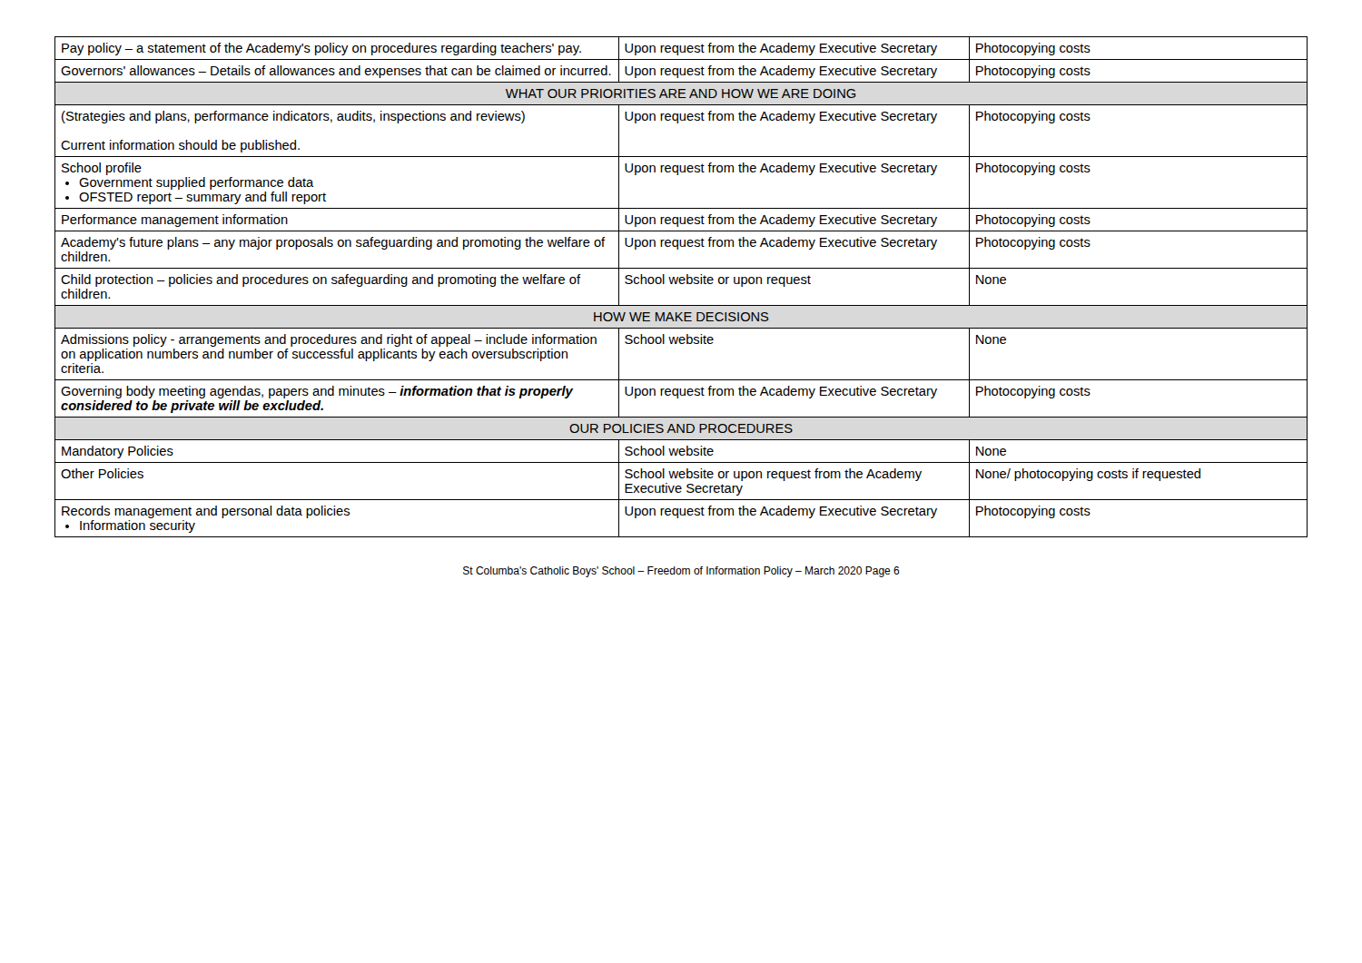| Pay policy – a statement of the Academy's policy on procedures regarding teachers' pay. | Upon request from the Academy Executive Secretary | Photocopying costs |
| Governors' allowances – Details of allowances and expenses that can be claimed or incurred. | Upon request from the Academy Executive Secretary | Photocopying costs |
| WHAT OUR PRIORITIES ARE AND HOW WE ARE DOING |
| (Strategies and plans, performance indicators, audits, inspections and reviews) Current information should be published. | Upon request from the Academy Executive Secretary | Photocopying costs |
| School profile Government supplied performance data OFSTED report – summary and full report | Upon request from the Academy Executive Secretary | Photocopying costs |
| Performance management information | Upon request from the Academy Executive Secretary | Photocopying costs |
| Academy's future plans – any major proposals on safeguarding and promoting the welfare of children. | Upon request from the Academy Executive Secretary | Photocopying costs |
| Child protection – policies and procedures on safeguarding and promoting the welfare of children. | School website or upon request | None |
| HOW WE MAKE DECISIONS |
| Admissions policy - arrangements and procedures and right of appeal – include information on application numbers and number of successful applicants by each oversubscription criteria. | School website | None |
| Governing body meeting agendas, papers and minutes – information that is properly considered to be private will be excluded. | Upon request from the Academy Executive Secretary | Photocopying costs |
| OUR POLICIES AND PROCEDURES |
| Mandatory Policies | School website | None |
| Other Policies | School website or upon request from the Academy Executive Secretary | None/ photocopying costs if requested |
| Records management and personal data policies Information security | Upon request from the Academy Executive Secretary | Photocopying costs |
St Columba's Catholic Boys' School – Freedom of Information Policy – March 2020 Page 6